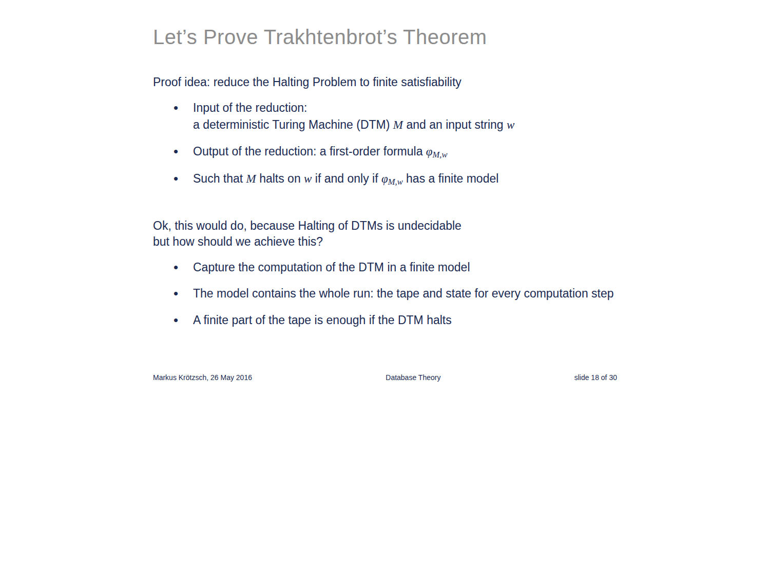Let’s Prove Trakhtenbrot’s Theorem
Proof idea: reduce the Halting Problem to finite satisfiability
Input of the reduction:
a deterministic Turing Machine (DTM) M and an input string w
Output of the reduction: a first-order formula φM,w
Such that M halts on w if and only if φM,w has a finite model
Ok, this would do, because Halting of DTMs is undecidable
but how should we achieve this?
Capture the computation of the DTM in a finite model
The model contains the whole run: the tape and state for every computation step
A finite part of the tape is enough if the DTM halts
Markus Krötzsch, 26 May 2016 Database Theory slide 18 of 30